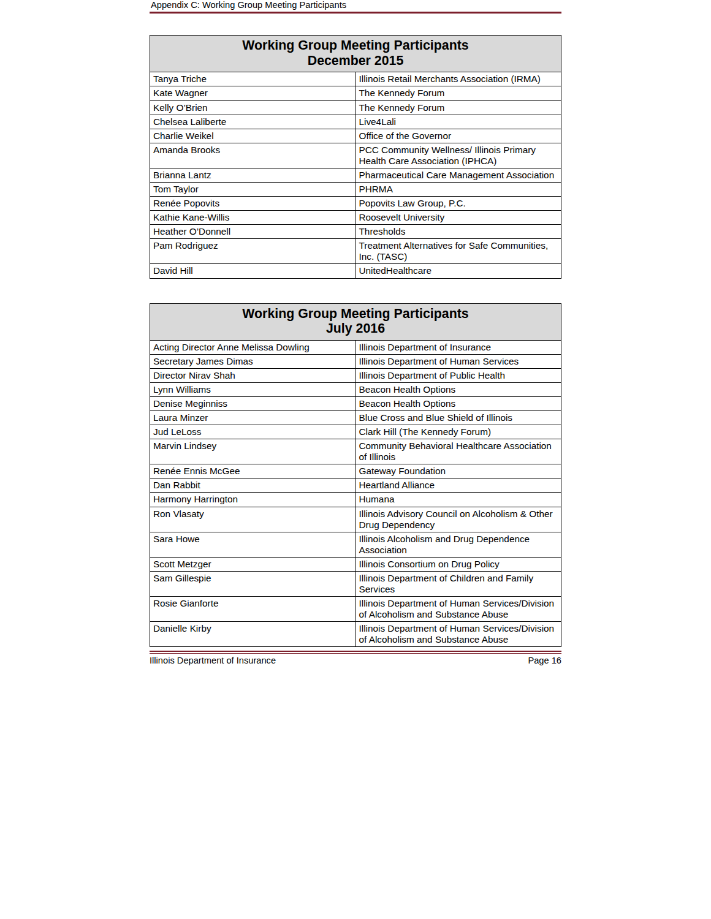Appendix C: Working Group Meeting Participants
| Working Group Meeting Participants December 2015 |
| --- |
| Tanya Triche | Illinois Retail Merchants Association (IRMA) |
| Kate Wagner | The Kennedy Forum |
| Kelly O’Brien | The Kennedy Forum |
| Chelsea Laliberte | Live4Lali |
| Charlie Weikel | Office of the Governor |
| Amanda Brooks | PCC Community Wellness/ Illinois Primary Health Care Association (IPHCA) |
| Brianna Lantz | Pharmaceutical Care Management Association |
| Tom Taylor | PHRMA |
| Renée Popovits | Popovits Law Group, P.C. |
| Kathie Kane-Willis | Roosevelt University |
| Heather O’Donnell | Thresholds |
| Pam Rodriguez | Treatment Alternatives for Safe Communities, Inc. (TASC) |
| David Hill | UnitedHealthcare |
| Working Group Meeting Participants July 2016 |
| --- |
| Acting Director Anne Melissa Dowling | Illinois Department of Insurance |
| Secretary James Dimas | Illinois Department of Human Services |
| Director Nirav Shah | Illinois Department of Public Health |
| Lynn Williams | Beacon Health Options |
| Denise Meginniss | Beacon Health Options |
| Laura Minzer | Blue Cross and Blue Shield of Illinois |
| Jud LeLoss | Clark Hill (The Kennedy Forum) |
| Marvin Lindsey | Community Behavioral Healthcare Association of Illinois |
| Renée Ennis McGee | Gateway Foundation |
| Dan Rabbit | Heartland Alliance |
| Harmony Harrington | Humana |
| Ron Vlasaty | Illinois Advisory Council on Alcoholism & Other Drug Dependency |
| Sara Howe | Illinois Alcoholism and Drug Dependence Association |
| Scott Metzger | Illinois Consortium on Drug Policy |
| Sam Gillespie | Illinois Department of Children and Family Services |
| Rosie Gianforte | Illinois Department of Human Services/Division of Alcoholism and Substance Abuse |
| Danielle Kirby | Illinois Department of Human Services/Division of Alcoholism and Substance Abuse |
Illinois Department of Insurance
Page 16